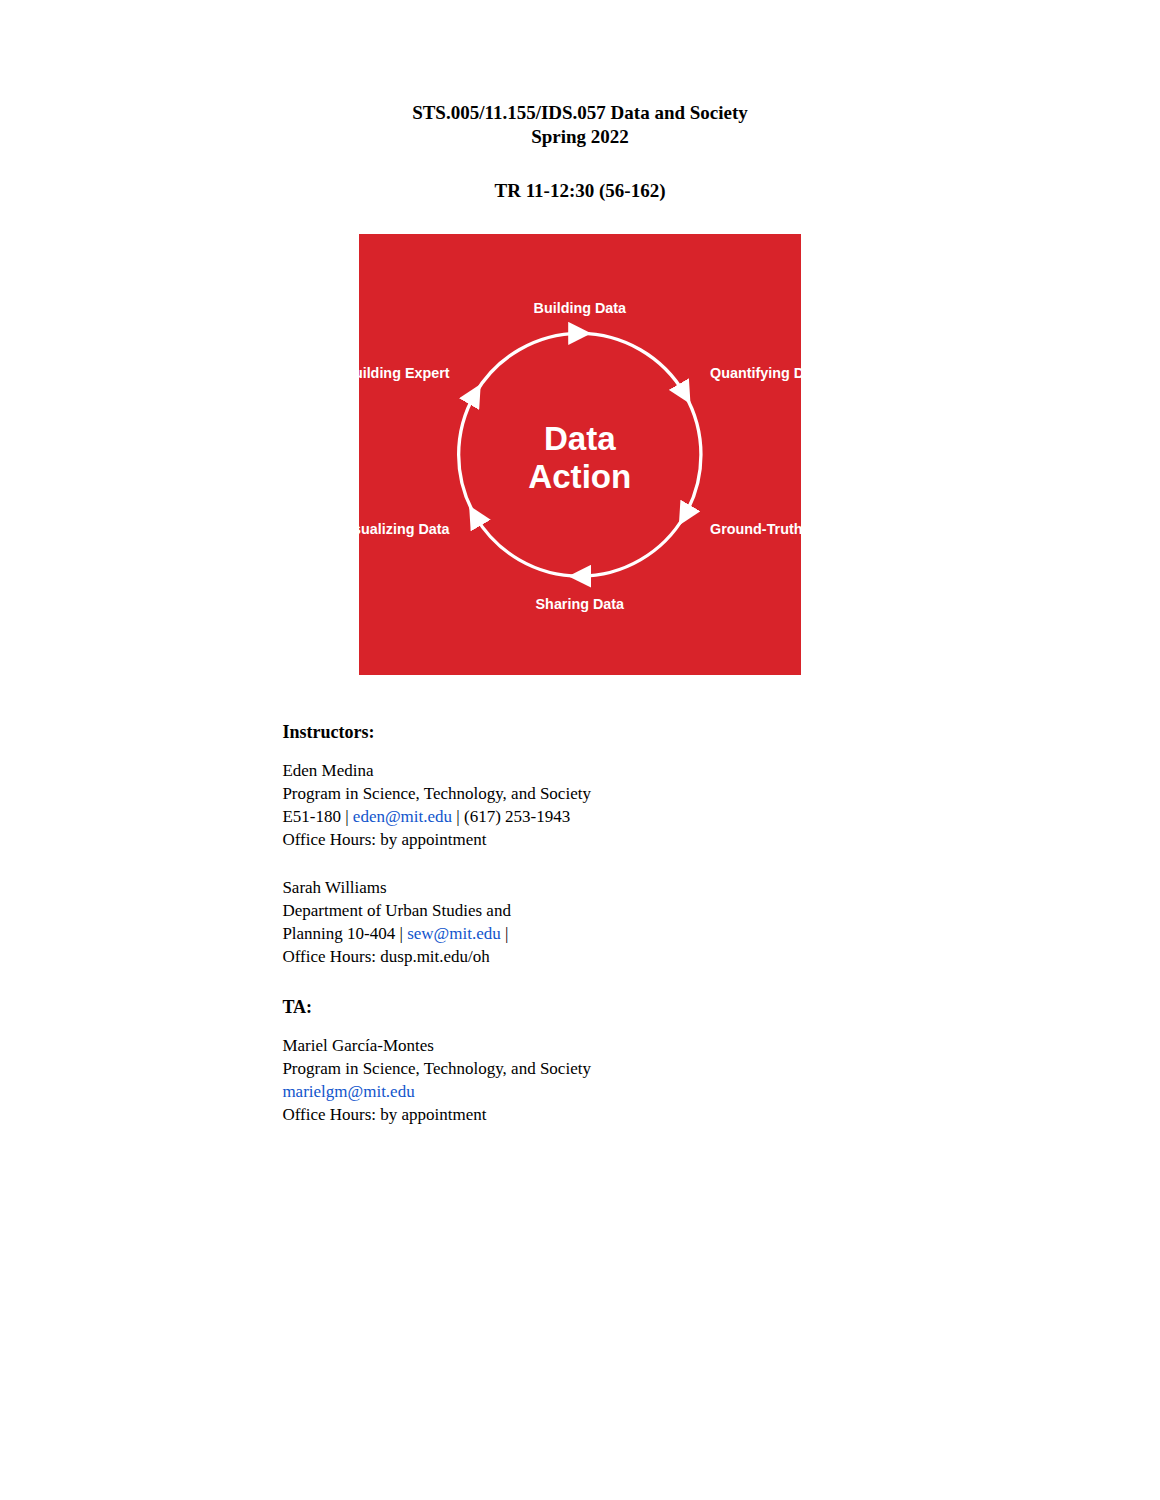STS.005/11.155/IDS.057 Data and Society
Spring 2022 TR 11-12:30 (56-162)
Data Action Building Data Quantifying Data Ground-Truthing Sharing Data Visualizing Data Building Expert
Instructors:
Eden Medina
Program in Science, Technology, and Society
E51-180 | eden@mit.edu | (617) 253-1943
Office Hours: by appointment
Sarah Williams
Department of Urban Studies and
Planning 10-404 | sew@mit.edu |
Office Hours: dusp.mit.edu/oh
TA:
Mariel García-Montes
Program in Science, Technology, and Society
marielgm@mit.edu
Office Hours: by appointment